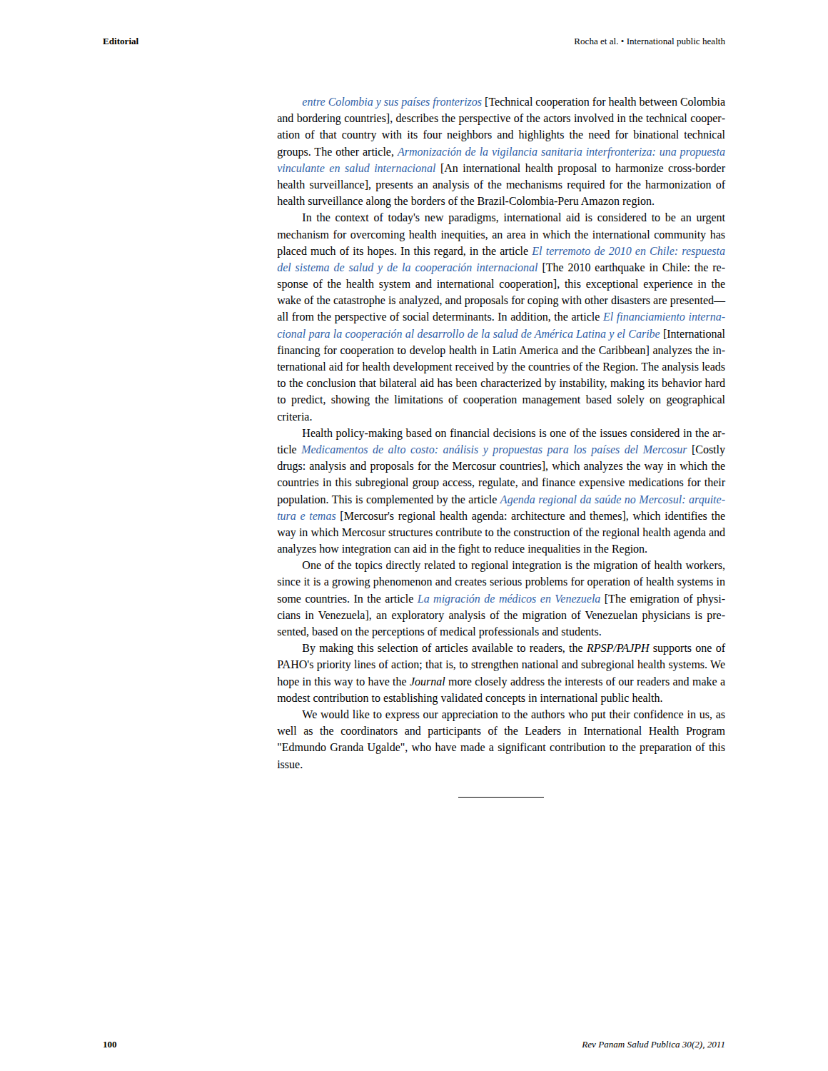Editorial
Rocha et al. • International public health
entre Colombia y sus países fronterizos [Technical cooperation for health between Colombia and bordering countries], describes the perspective of the actors involved in the technical cooperation of that country with its four neighbors and highlights the need for binational technical groups. The other article, Armonización de la vigilancia sanitaria interfronteriza: una propuesta vinculante en salud internacional [An international health proposal to harmonize cross-border health surveillance], presents an analysis of the mechanisms required for the harmonization of health surveillance along the borders of the Brazil-Colombia-Peru Amazon region.
In the context of today's new paradigms, international aid is considered to be an urgent mechanism for overcoming health inequities, an area in which the international community has placed much of its hopes. In this regard, in the article El terremoto de 2010 en Chile: respuesta del sistema de salud y de la cooperación internacional [The 2010 earthquake in Chile: the response of the health system and international cooperation], this exceptional experience in the wake of the catastrophe is analyzed, and proposals for coping with other disasters are presented—all from the perspective of social determinants. In addition, the article El financiamiento internacional para la cooperación al desarrollo de la salud de América Latina y el Caribe [International financing for cooperation to develop health in Latin America and the Caribbean] analyzes the international aid for health development received by the countries of the Region. The analysis leads to the conclusion that bilateral aid has been characterized by instability, making its behavior hard to predict, showing the limitations of cooperation management based solely on geographical criteria.
Health policy-making based on financial decisions is one of the issues considered in the article Medicamentos de alto costo: análisis y propuestas para los países del Mercosur [Costly drugs: analysis and proposals for the Mercosur countries], which analyzes the way in which the countries in this subregional group access, regulate, and finance expensive medications for their population. This is complemented by the article Agenda regional da saúde no Mercosul: arquitetura e temas [Mercosur's regional health agenda: architecture and themes], which identifies the way in which Mercosur structures contribute to the construction of the regional health agenda and analyzes how integration can aid in the fight to reduce inequalities in the Region.
One of the topics directly related to regional integration is the migration of health workers, since it is a growing phenomenon and creates serious problems for operation of health systems in some countries. In the article La migración de médicos en Venezuela [The emigration of physicians in Venezuela], an exploratory analysis of the migration of Venezuelan physicians is presented, based on the perceptions of medical professionals and students.
By making this selection of articles available to readers, the RPSP/PAJPH supports one of PAHO's priority lines of action; that is, to strengthen national and subregional health systems. We hope in this way to have the Journal more closely address the interests of our readers and make a modest contribution to establishing validated concepts in international public health.
We would like to express our appreciation to the authors who put their confidence in us, as well as the coordinators and participants of the Leaders in International Health Program "Edmundo Granda Ugalde", who have made a significant contribution to the preparation of this issue.
100
Rev Panam Salud Publica 30(2), 2011